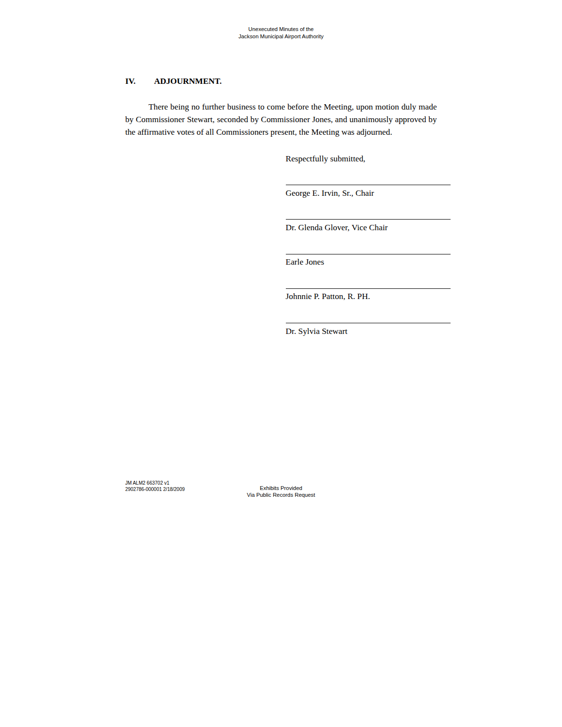Unexecuted Minutes of the
Jackson Municipal Airport Authority
IV. ADJOURNMENT.
There being no further business to come before the Meeting, upon motion duly made by Commissioner Stewart, seconded by Commissioner Jones, and unanimously approved by the affirmative votes of all Commissioners present, the Meeting was adjourned.
Respectfully submitted,
George E. Irvin, Sr., Chair
Dr. Glenda Glover, Vice Chair
Earle Jones
Johnnie P. Patton, R. PH.
Dr. Sylvia Stewart
JM ALM2 663702 v1
2902786-000001 2/18/2009
Exhibits Provided
Via Public Records Request